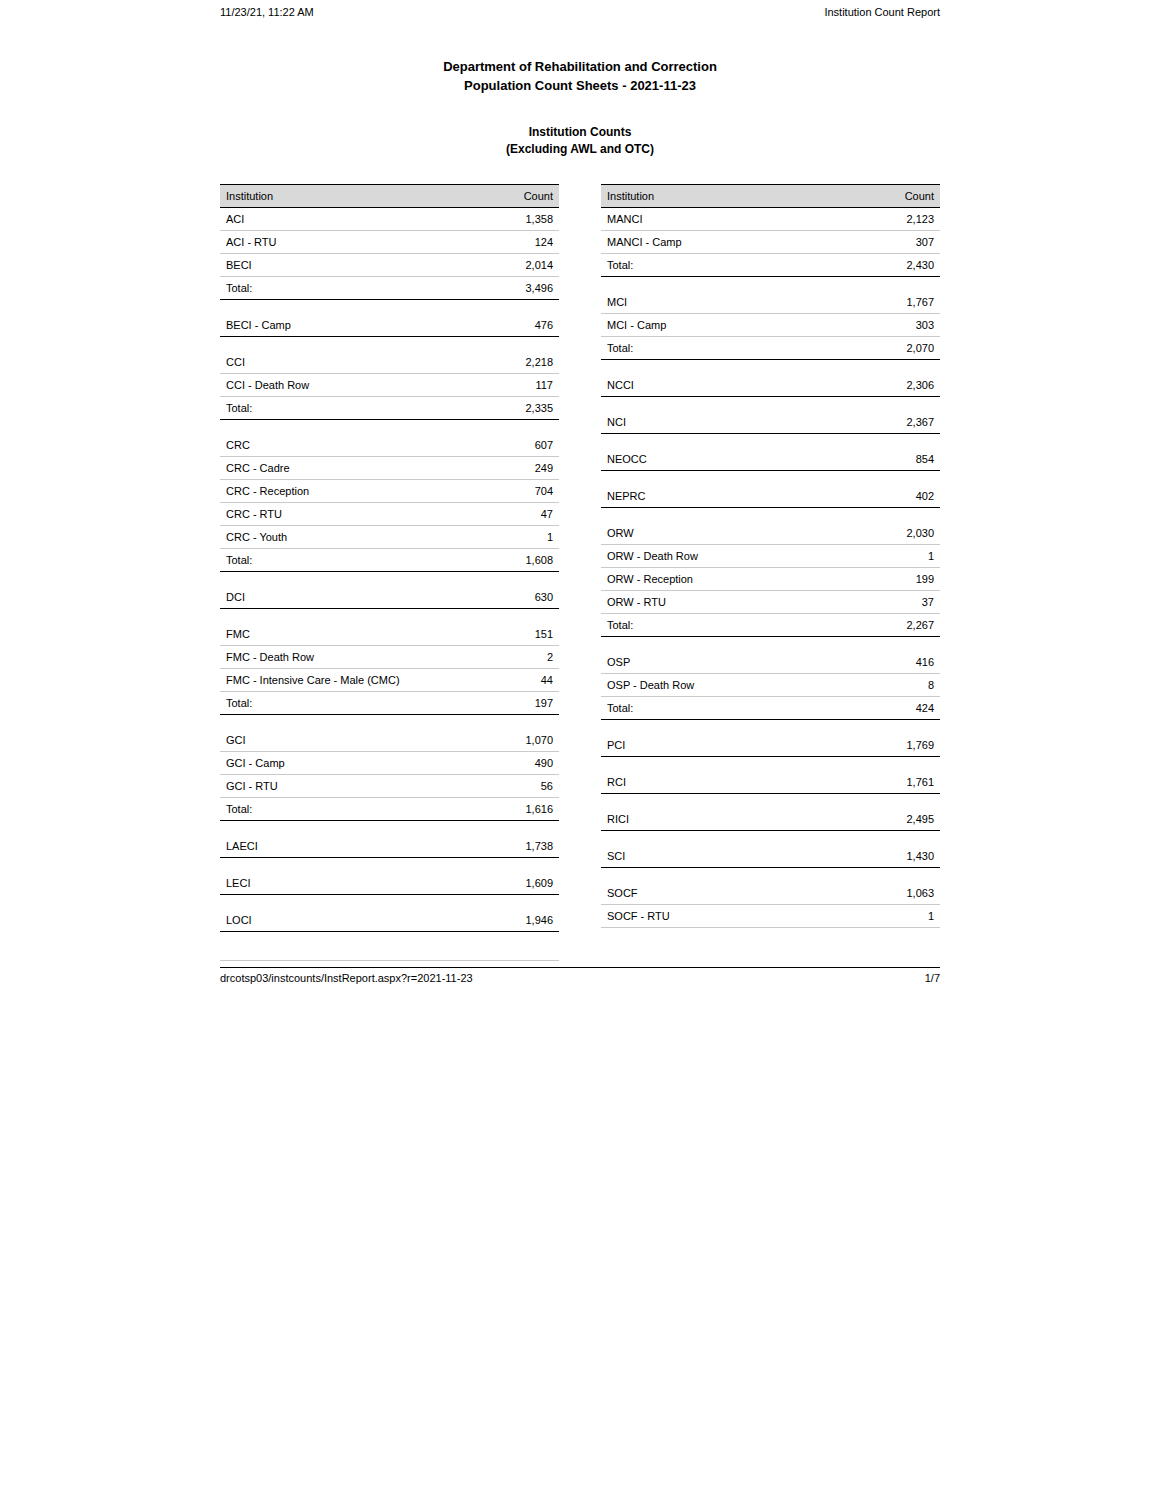11/23/21, 11:22 AM
Institution Count Report
Department of Rehabilitation and Correction
Population Count Sheets - 2021-11-23
Institution Counts
(Excluding AWL and OTC)
| Institution | Count |
| --- | --- |
| ACI | 1,358 |
| ACI - RTU | 124 |
| BECI | 2,014 |
| Total: | 3,496 |
| BECI - Camp | 476 |
| CCI | 2,218 |
| CCI - Death Row | 117 |
| Total: | 2,335 |
| CRC | 607 |
| CRC - Cadre | 249 |
| CRC - Reception | 704 |
| CRC - RTU | 47 |
| CRC - Youth | 1 |
| Total: | 1,608 |
| DCI | 630 |
| FMC | 151 |
| FMC - Death Row | 2 |
| FMC - Intensive Care - Male (CMC) | 44 |
| Total: | 197 |
| GCI | 1,070 |
| GCI - Camp | 490 |
| GCI - RTU | 56 |
| Total: | 1,616 |
| LAECI | 1,738 |
| LECI | 1,609 |
| LOCI | 1,946 |
| Institution | Count |
| --- | --- |
| MANCI | 2,123 |
| MANCI - Camp | 307 |
| Total: | 2,430 |
| MCI | 1,767 |
| MCI - Camp | 303 |
| Total: | 2,070 |
| NCCI | 2,306 |
| NCI | 2,367 |
| NEOCC | 854 |
| NEPRC | 402 |
| ORW | 2,030 |
| ORW - Death Row | 1 |
| ORW - Reception | 199 |
| ORW - RTU | 37 |
| Total: | 2,267 |
| OSP | 416 |
| OSP - Death Row | 8 |
| Total: | 424 |
| PCI | 1,769 |
| RCI | 1,761 |
| RICI | 2,495 |
| SCI | 1,430 |
| SOCF | 1,063 |
| SOCF - RTU | 1 |
drcotsp03/instcounts/InstReport.aspx?r=2021-11-23
1/7